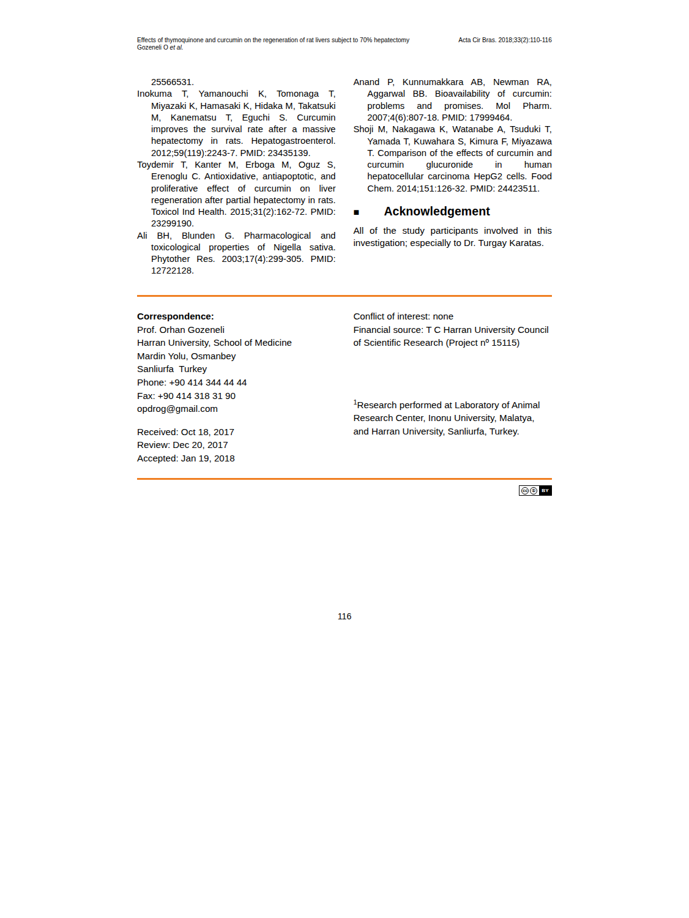Effects of thymoquinone and curcumin on the regeneration of rat livers subject to 70% hepatectomy
Gozeneli O et al.
Acta Cir Bras. 2018;33(2):110-116
25566531.
Inokuma T, Yamanouchi K, Tomonaga T, Miyazaki K, Hamasaki K, Hidaka M, Takatsuki M, Kanematsu T, Eguchi S. Curcumin improves the survival rate after a massive hepatectomy in rats. Hepatogastroenterol. 2012;59(119):2243-7. PMID: 23435139.
Toydemir T, Kanter M, Erboga M, Oguz S, Erenoglu C. Antioxidative, antiapoptotic, and proliferative effect of curcumin on liver regeneration after partial hepatectomy in rats. Toxicol Ind Health. 2015;31(2):162-72. PMID: 23299190.
Ali BH, Blunden G. Pharmacological and toxicological properties of Nigella sativa. Phytother Res. 2003;17(4):299-305. PMID: 12722128.
Anand P, Kunnumakkara AB, Newman RA, Aggarwal BB. Bioavailability of curcumin: problems and promises. Mol Pharm. 2007;4(6):807-18. PMID: 17999464.
Shoji M, Nakagawa K, Watanabe A, Tsuduki T, Yamada T, Kuwahara S, Kimura F, Miyazawa T. Comparison of the effects of curcumin and curcumin glucuronide in human hepatocellular carcinoma HepG2 cells. Food Chem. 2014;151:126-32. PMID: 24423511.
■
Acknowledgement
All of the study participants involved in this investigation; especially to Dr. Turgay Karatas.
Correspondence:
Prof. Orhan Gozeneli
Harran University, School of Medicine
Mardin Yolu, Osmanbey
Sanliurfa Turkey
Phone: +90 414 344 44 44
Fax: +90 414 318 31 90
opdrog@gmail.com
Received: Oct 18, 2017
Review: Dec 20, 2017
Accepted: Jan 19, 2018
Conflict of interest: none
Financial source: T C Harran University Council of Scientific Research (Project nº 15115)
1Research performed at Laboratory of Animal Research Center, Inonu University, Malatya, and Harran University, Sanliurfa, Turkey.
cc ① BY
116